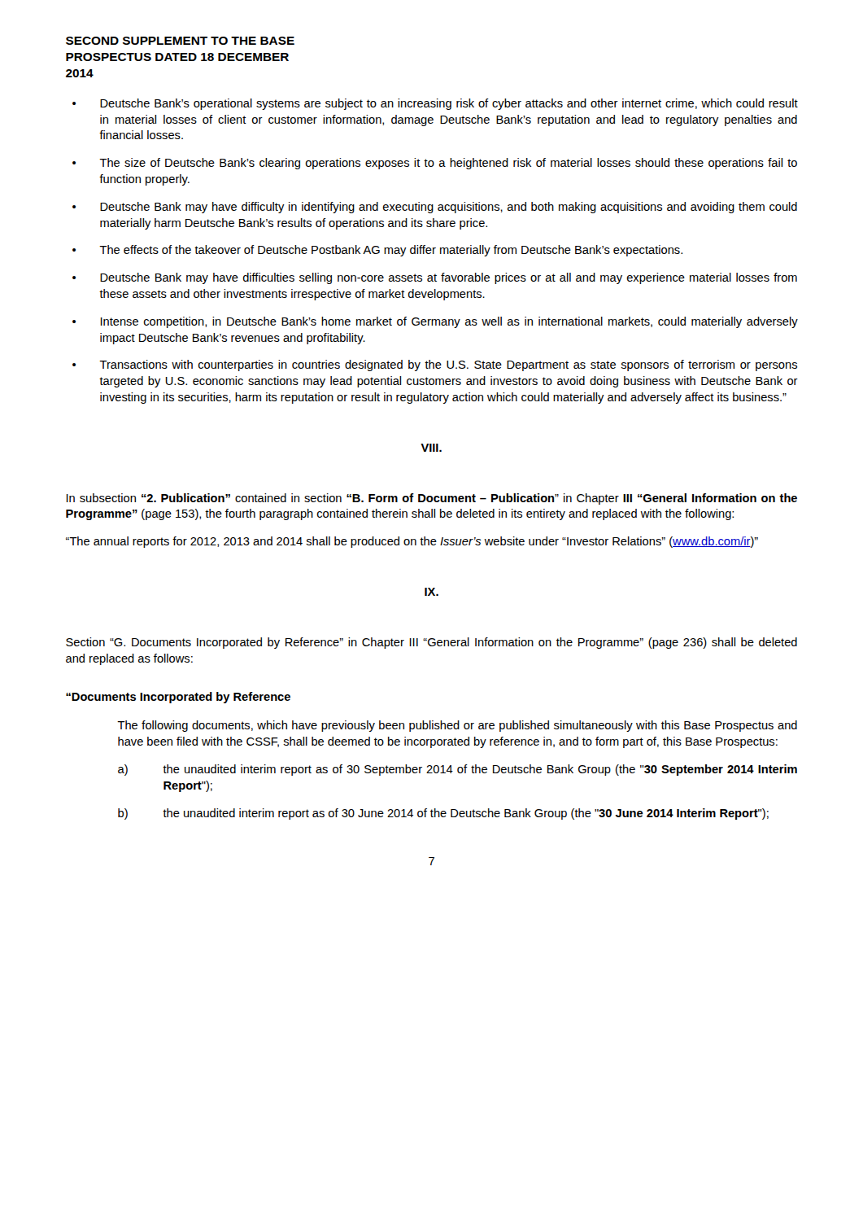SECOND SUPPLEMENT TO THE BASE
PROSPECTUS DATED 18 DECEMBER
2014
Deutsche Bank’s operational systems are subject to an increasing risk of cyber attacks and other internet crime, which could result in material losses of client or customer information, damage Deutsche Bank’s reputation and lead to regulatory penalties and financial losses.
The size of Deutsche Bank’s clearing operations exposes it to a heightened risk of material losses should these operations fail to function properly.
Deutsche Bank may have difficulty in identifying and executing acquisitions, and both making acquisitions and avoiding them could materially harm Deutsche Bank’s results of operations and its share price.
The effects of the takeover of Deutsche Postbank AG may differ materially from Deutsche Bank’s expectations.
Deutsche Bank may have difficulties selling non-core assets at favorable prices or at all and may experience material losses from these assets and other investments irrespective of market developments.
Intense competition, in Deutsche Bank’s home market of Germany as well as in international markets, could materially adversely impact Deutsche Bank’s revenues and profitability.
Transactions with counterparties in countries designated by the U.S. State Department as state sponsors of terrorism or persons targeted by U.S. economic sanctions may lead potential customers and investors to avoid doing business with Deutsche Bank or investing in its securities, harm its reputation or result in regulatory action which could materially and adversely affect its business.”
VIII.
In subsection “2. Publication” contained in section “B. Form of Document – Publication” in Chapter III “General Information on the Programme” (page 153), the fourth paragraph contained therein shall be deleted in its entirety and replaced with the following:
“The annual reports for 2012, 2013 and 2014 shall be produced on the Issuer’s website under “Investor Relations” (www.db.com/ir)”
IX.
Section “G. Documents Incorporated by Reference” in Chapter III “General Information on the Programme” (page 236) shall be deleted and replaced as follows:
“Documents Incorporated by Reference
The following documents, which have previously been published or are published simultaneously with this Base Prospectus and have been filed with the CSSF, shall be deemed to be incorporated by reference in, and to form part of, this Base Prospectus:
a)
the unaudited interim report as of 30 September 2014 of the Deutsche Bank Group (the "30 September 2014 Interim Report");
b)
the unaudited interim report as of 30 June 2014 of the Deutsche Bank Group (the "30 June 2014 Interim Report");
7